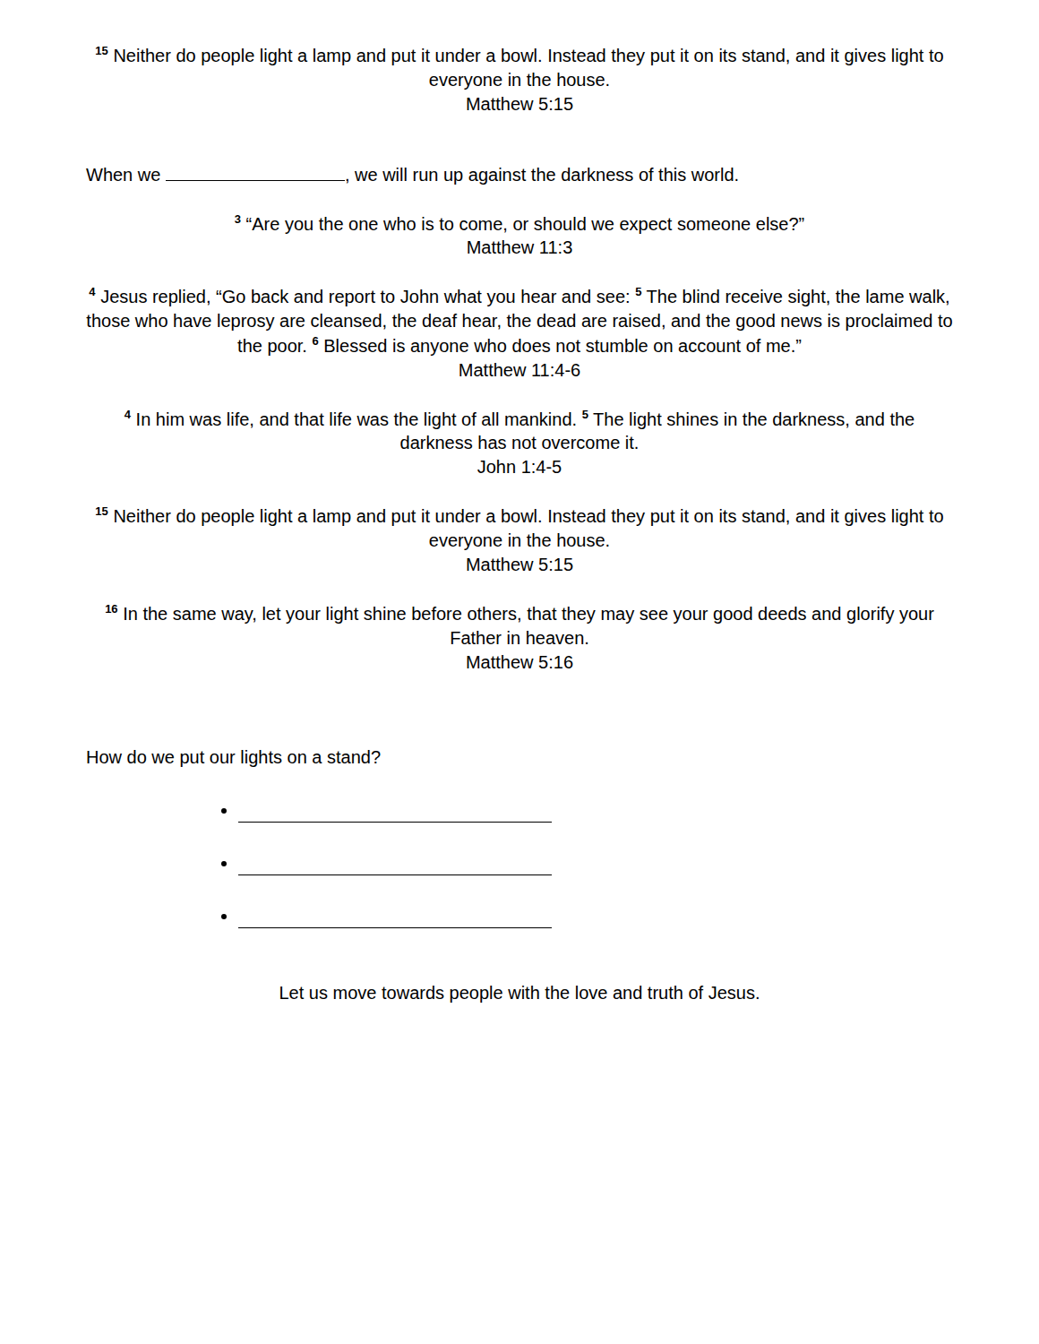15 Neither do people light a lamp and put it under a bowl. Instead they put it on its stand, and it gives light to everyone in the house.
Matthew 5:15
When we , we will run up against the darkness of this world.
3 “Are you the one who is to come, or should we expect someone else?”
Matthew 11:3
4 Jesus replied, “Go back and report to John what you hear and see: 5 The blind receive sight, the lame walk, those who have leprosy are cleansed, the deaf hear, the dead are raised, and the good news is proclaimed to the poor. 6 Blessed is anyone who does not stumble on account of me.”
Matthew 11:4-6
4 In him was life, and that life was the light of all mankind. 5 The light shines in the darkness, and the darkness has not overcome it.
John 1:4-5
15 Neither do people light a lamp and put it under a bowl. Instead they put it on its stand, and it gives light to everyone in the house.
Matthew 5:15
16 In the same way, let your light shine before others, that they may see your good deeds and glorify your Father in heaven.
Matthew 5:16
How do we put our lights on a stand?
Let us move towards people with the love and truth of Jesus.